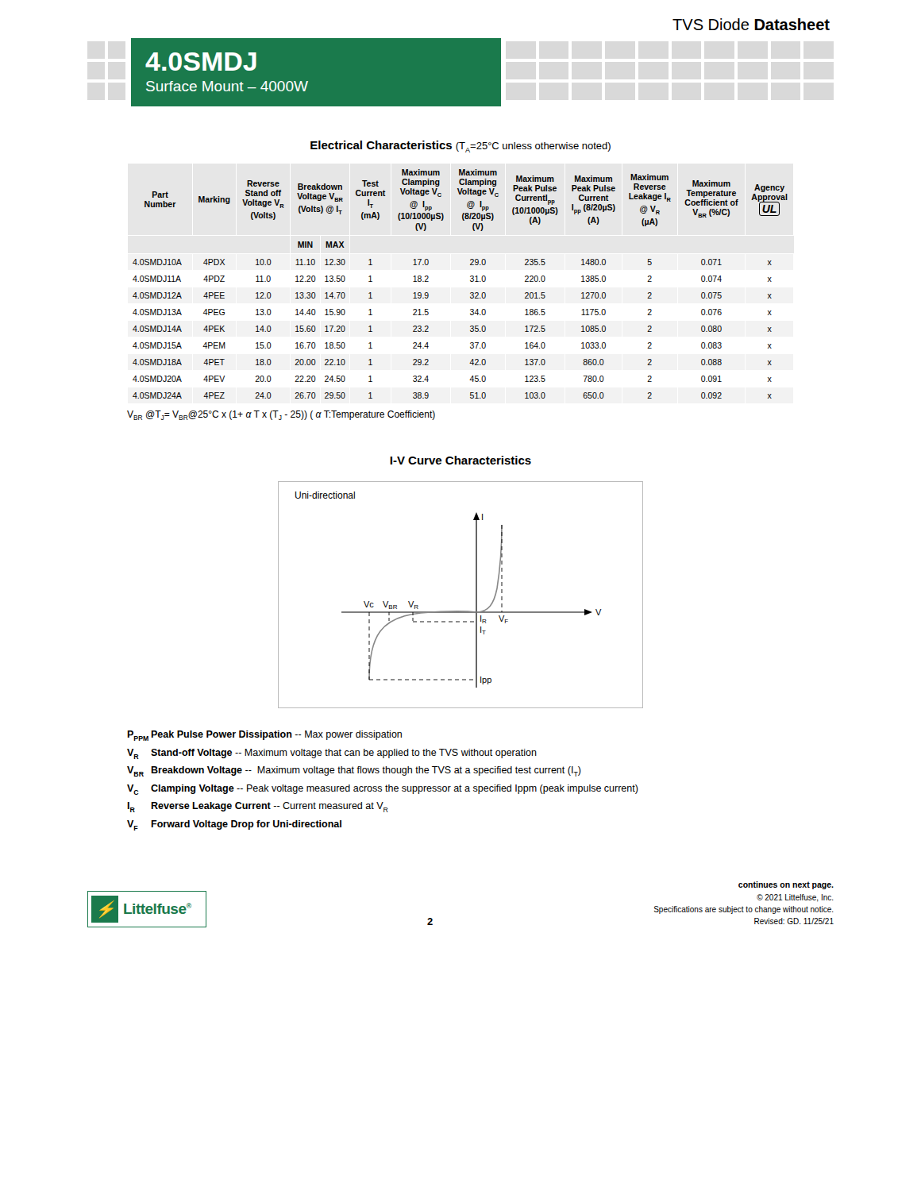TVS Diode Datasheet
4.0SMDJ
Surface Mount – 4000W
Electrical Characteristics (TA=25°C unless otherwise noted)
| Part Number | Marking | Reverse Stand off Voltage V R (Volts) | Breakdown Voltage V BR (Volts) @ I T | Test Current I T (mA) | Maximum Clamping Voltage V C @ I pp (10/1000µS) (V) | Maximum Clamping Voltage V C @ I pp (8/20µS) (V) | Maximum Peak Pulse CurrentI pp (10/1000µS) (A) | Maximum Peak Pulse Current I pp (8/20µS) (A) | Maximum Reverse Leakage I R @ V R (µA) | Maximum Temperature Coefficient of V BR (%/C) | Agency Approval UL |
| --- | --- | --- | --- | --- | --- | --- | --- | --- | --- | --- | --- |
| | MIN | MAX | |
| 4.0SMDJ10A | 4PDX | 10.0 | 11.10 | 12.30 | 1 | 17.0 | 29.0 | 235.5 | 1480.0 | 5 | 0.071 | x |
| 4.0SMDJ11A | 4PDZ | 11.0 | 12.20 | 13.50 | 1 | 18.2 | 31.0 | 220.0 | 1385.0 | 2 | 0.074 | x |
| 4.0SMDJ12A | 4PEE | 12.0 | 13.30 | 14.70 | 1 | 19.9 | 32.0 | 201.5 | 1270.0 | 2 | 0.075 | x |
| 4.0SMDJ13A | 4PEG | 13.0 | 14.40 | 15.90 | 1 | 21.5 | 34.0 | 186.5 | 1175.0 | 2 | 0.076 | x |
| 4.0SMDJ14A | 4PEK | 14.0 | 15.60 | 17.20 | 1 | 23.2 | 35.0 | 172.5 | 1085.0 | 2 | 0.080 | x |
| 4.0SMDJ15A | 4PEM | 15.0 | 16.70 | 18.50 | 1 | 24.4 | 37.0 | 164.0 | 1033.0 | 2 | 0.083 | x |
| 4.0SMDJ18A | 4PET | 18.0 | 20.00 | 22.10 | 1 | 29.2 | 42.0 | 137.0 | 860.0 | 2 | 0.088 | x |
| 4.0SMDJ20A | 4PEV | 20.0 | 22.20 | 24.50 | 1 | 32.4 | 45.0 | 123.5 | 780.0 | 2 | 0.091 | x |
| 4.0SMDJ24A | 4PEZ | 24.0 | 26.70 | 29.50 | 1 | 38.9 | 51.0 | 103.0 | 650.0 | 2 | 0.092 | x |
VBR @TJ= VBR@25°C x (1+ α T x (TJ - 25)) ( α T:Temperature Coefficient)
I-V Curve Characteristics
Uni-directional
V I Vc VBR VR IR VF IT Ipp
PPPM
Peak Pulse Power Dissipation -- Max power dissipation
VR
Stand-off Voltage -- Maximum voltage that can be applied to the TVS without operation
VBR
Breakdown Voltage -- Maximum voltage that flows though the TVS at a specified test current (IT)
VC
Clamping Voltage -- Peak voltage measured across the suppressor at a specified Ippm (peak impulse current)
IR
Reverse Leakage Current -- Current measured at VR
VF
Forward Voltage Drop for Uni-directional
⚡
Littelfuse®
2
continues on next page.
© 2021 Littelfuse, Inc.
Specifications are subject to change without notice.
Revised: GD. 11/25/21